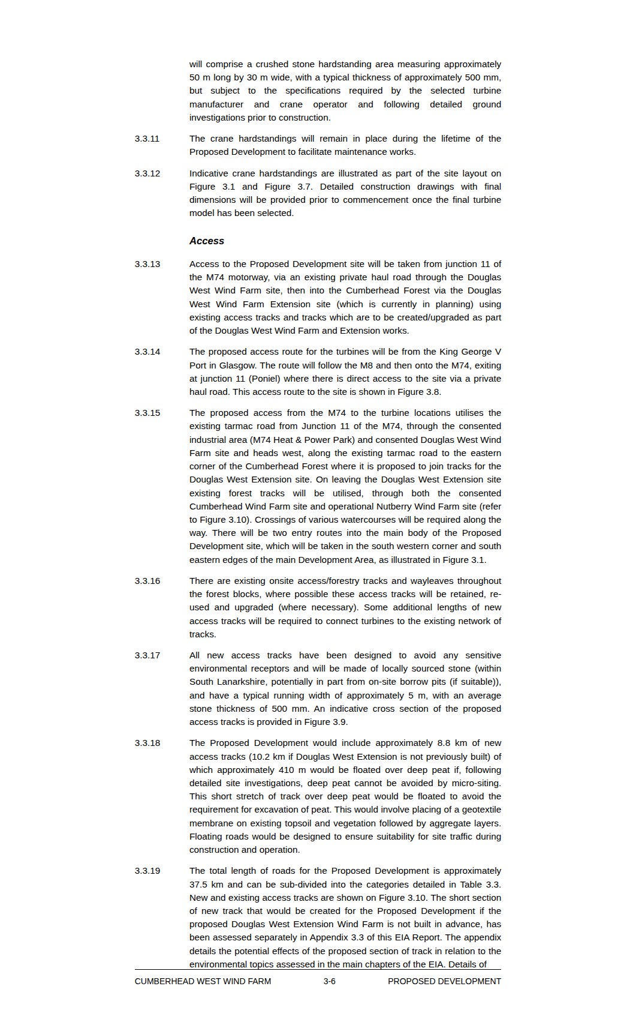will comprise a crushed stone hardstanding area measuring approximately 50 m long by 30 m wide, with a typical thickness of approximately 500 mm, but subject to the specifications required by the selected turbine manufacturer and crane operator and following detailed ground investigations prior to construction.
3.3.11
The crane hardstandings will remain in place during the lifetime of the Proposed Development to facilitate maintenance works.
3.3.12
Indicative crane hardstandings are illustrated as part of the site layout on Figure 3.1 and Figure 3.7. Detailed construction drawings with final dimensions will be provided prior to commencement once the final turbine model has been selected.
Access
3.3.13
Access to the Proposed Development site will be taken from junction 11 of the M74 motorway, via an existing private haul road through the Douglas West Wind Farm site, then into the Cumberhead Forest via the Douglas West Wind Farm Extension site (which is currently in planning) using existing access tracks and tracks which are to be created/upgraded as part of the Douglas West Wind Farm and Extension works.
3.3.14
The proposed access route for the turbines will be from the King George V Port in Glasgow. The route will follow the M8 and then onto the M74, exiting at junction 11 (Poniel) where there is direct access to the site via a private haul road. This access route to the site is shown in Figure 3.8.
3.3.15
The proposed access from the M74 to the turbine locations utilises the existing tarmac road from Junction 11 of the M74, through the consented industrial area (M74 Heat & Power Park) and consented Douglas West Wind Farm site and heads west, along the existing tarmac road to the eastern corner of the Cumberhead Forest where it is proposed to join tracks for the Douglas West Extension site. On leaving the Douglas West Extension site existing forest tracks will be utilised, through both the consented Cumberhead Wind Farm site and operational Nutberry Wind Farm site (refer to Figure 3.10). Crossings of various watercourses will be required along the way. There will be two entry routes into the main body of the Proposed Development site, which will be taken in the south western corner and south eastern edges of the main Development Area, as illustrated in Figure 3.1.
3.3.16
There are existing onsite access/forestry tracks and wayleaves throughout the forest blocks, where possible these access tracks will be retained, re-used and upgraded (where necessary). Some additional lengths of new access tracks will be required to connect turbines to the existing network of tracks.
3.3.17
All new access tracks have been designed to avoid any sensitive environmental receptors and will be made of locally sourced stone (within South Lanarkshire, potentially in part from on-site borrow pits (if suitable)), and have a typical running width of approximately 5 m, with an average stone thickness of 500 mm. An indicative cross section of the proposed access tracks is provided in Figure 3.9.
3.3.18
The Proposed Development would include approximately 8.8 km of new access tracks (10.2 km if Douglas West Extension is not previously built) of which approximately 410 m would be floated over deep peat if, following detailed site investigations, deep peat cannot be avoided by micro-siting. This short stretch of track over deep peat would be floated to avoid the requirement for excavation of peat. This would involve placing of a geotextile membrane on existing topsoil and vegetation followed by aggregate layers. Floating roads would be designed to ensure suitability for site traffic during construction and operation.
3.3.19
The total length of roads for the Proposed Development is approximately 37.5 km and can be sub-divided into the categories detailed in Table 3.3. New and existing access tracks are shown on Figure 3.10. The short section of new track that would be created for the Proposed Development if the proposed Douglas West Extension Wind Farm is not built in advance, has been assessed separately in Appendix 3.3 of this EIA Report. The appendix details the potential effects of the proposed section of track in relation to the environmental topics assessed in the main chapters of the EIA. Details of
CUMBERHEAD WEST WIND FARM
3-6
PROPOSED DEVELOPMENT